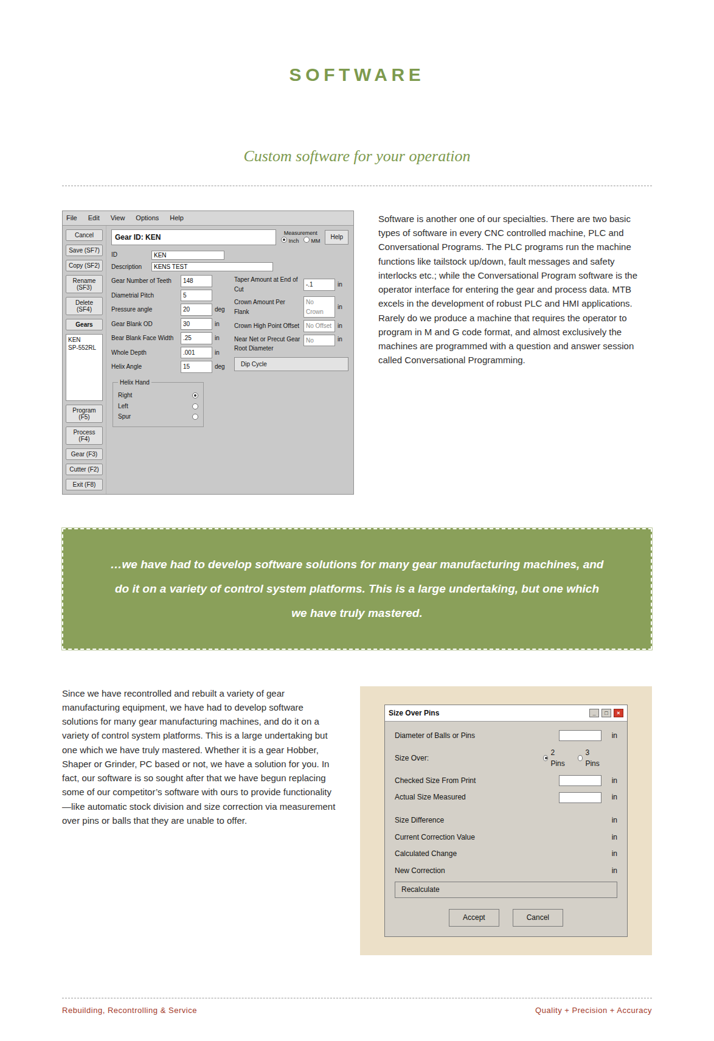SOFTWARE
Custom software for your operation
File Edit View Options Help
Cancel
Save (SF7)
Copy (SF2)
Rename (SF3)
Delete (SF4)
Gears
KEN
SP-552RL
Program (F5)
Process (F4)
Gear (F3)
Cutter (F2)
Exit (F8)
Gear ID: KEN
Measurement Inch MM
Help
ID
Description
Gear Number of Teeth 148
Diametrial Pitch 5
Pressure angle 20 deg
Gear Blank OD 30 in
Bear Blank Face Width.25 in
Whole Depth.001 in
Helix Angle 15 deg
Helix Hand
Right
Left
Spur
Taper Amount at End of Cut-.1 in
Crown Amount Per Flank No Crown in
Crown High Point Offset No Offset in
Near Net or Precut Gear
Root Diameter No in
Dip Cycle
Software is another one of our specialties. There are two basic types of software in every CNC controlled machine, PLC and Conversational Programs. The PLC programs run the machine functions like tailstock up/down, fault messages and safety interlocks etc.; while the Conversational Program software is the operator interface for entering the gear and process data. MTB excels in the development of robust PLC and HMI applications. Rarely do we produce a machine that requires the operator to program in M and G code format, and almost exclusively the machines are programmed with a question and answer session called Conversational Programming.
…we have had to develop software solutions for many gear manufacturing machines, and do it on a variety of control system platforms. This is a large undertaking, but one which we have truly mastered.
Since we have recontrolled and rebuilt a variety of gear manufacturing equipment, we have had to develop software solutions for many gear manufacturing machines, and do it on a variety of control system platforms. This is a large undertaking but one which we have truly mastered. Whether it is a gear Hobber, Shaper or Grinder, PC based or not, we have a solution for you. In fact, our software is so sought after that we have begun replacing some of our competitor’s software with ours to provide functionality—like automatic stock division and size correction via measurement over pins or balls that they are unable to offer.
Size Over Pins _ □ ×
Diameter of Balls or Pins in
Size Over: 2 Pins 3 Pins
Checked Size From Print in
Actual Size Measured in
Size Difference in
Current Correction Value in
Calculated Change in
New Correction in
Recalculate
Accept Cancel
Rebuilding, Recontrolling & Service Quality + Precision + Accuracy